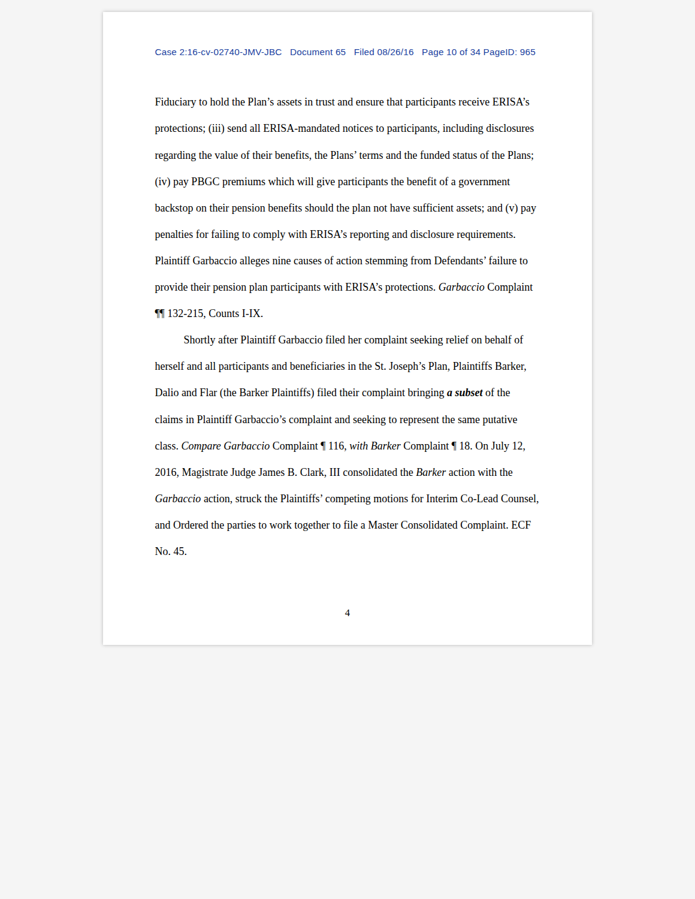Case 2:16-cv-02740-JMV-JBC Document 65 Filed 08/26/16 Page 10 of 34 PageID: 965
Fiduciary to hold the Plan’s assets in trust and ensure that participants receive ERISA’s protections; (iii) send all ERISA-mandated notices to participants, including disclosures regarding the value of their benefits, the Plans’ terms and the funded status of the Plans; (iv) pay PBGC premiums which will give participants the benefit of a government backstop on their pension benefits should the plan not have sufficient assets; and (v) pay penalties for failing to comply with ERISA’s reporting and disclosure requirements. Plaintiff Garbaccio alleges nine causes of action stemming from Defendants’ failure to provide their pension plan participants with ERISA’s protections. Garbaccio Complaint ¶¶ 132-215, Counts I-IX.
Shortly after Plaintiff Garbaccio filed her complaint seeking relief on behalf of herself and all participants and beneficiaries in the St. Joseph’s Plan, Plaintiffs Barker, Dalio and Flar (the Barker Plaintiffs) filed their complaint bringing a subset of the claims in Plaintiff Garbaccio’s complaint and seeking to represent the same putative class. Compare Garbaccio Complaint ¶ 116, with Barker Complaint ¶ 18. On July 12, 2016, Magistrate Judge James B. Clark, III consolidated the Barker action with the Garbaccio action, struck the Plaintiffs’ competing motions for Interim Co-Lead Counsel, and Ordered the parties to work together to file a Master Consolidated Complaint. ECF No. 45.
4